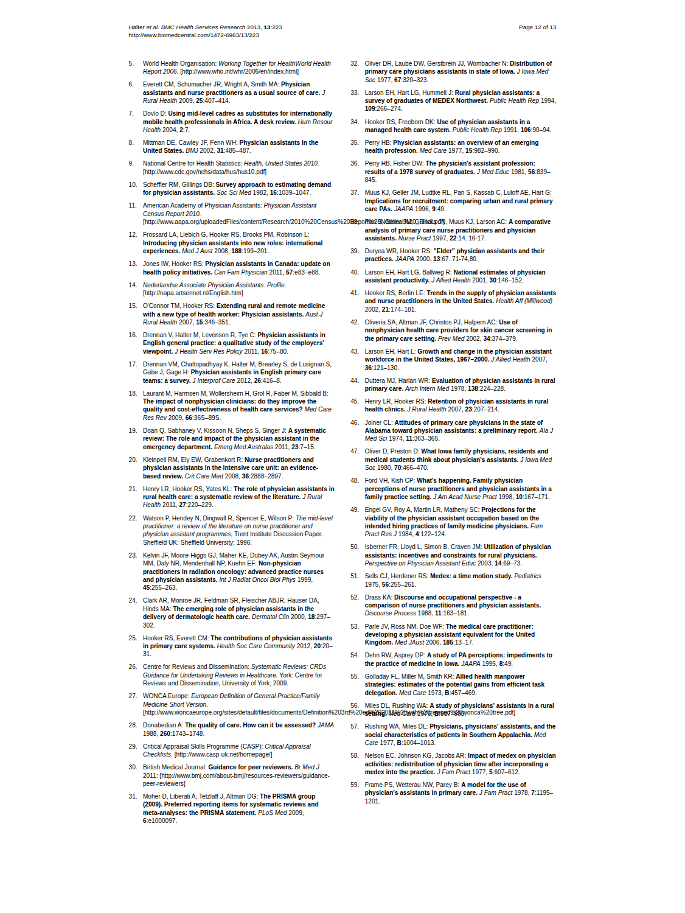Halter et al. BMC Health Services Research 2013, 13:223
http://www.biomedcentral.com/1472-6963/13/223
Page 12 of 13
World Health Organisation: Working Together for HealthWorld Health Report 2006. [http://www.who.int/whr/2006/en/index.html]
Everett CM, Schumacher JR, Wright A, Smith MA: Physician assistants and nurse practitioners as a usual source of care. J Rural Health 2009, 25:407–414.
Dovlo D: Using mid-level cadres as substitutes for internationally mobile health professionals in Africa. A desk review. Hum Resour Health 2004, 2:7.
Mittman DE, Cawley JF, Fenn WH: Physician assistants in the United States. BMJ 2002, 31:485–487.
National Centre for Health Statistics: Health, United States 2010. [http://www.cdc.gov/nchs/data/hus/hus10.pdf]
Scheffler RM, Gillings DB: Survey approach to estimating demand for physician assistants. Soc Sci Med 1982, 16:1039–1047.
American Academy of Physician Assistants: Physician Assistant Census Report 2010. [http://www.aapa.org/uploadedFiles/content/Research/2010%20Census%20Report%20National%20_Final.pdf]
Frossard LA, Liebich G, Hooker RS, Brooks PM, Robinson L: Introducing physician assistants into new roles: international experiences. Med J Aust 2008, 188:199–201.
Jones IW, Hooker RS: Physician assistants in Canada: update on health policy initiatives. Can Fam Physician 2011, 57:e83–e88.
Nederlandse Associate Physician Assistants: Profile. [http://napa.artsennet.nl/English.htm]
O'Connor TM, Hooker RS: Extending rural and remote medicine with a new type of health worker: Physician assistants. Aust J Rural Health 2007, 15:346–351.
Drennan V, Halter M, Levenson R, Tye C: Physician assistants in English general practice: a qualitative study of the employers' viewpoint. J Health Serv Res Policy 2011, 16:75–80.
Drennan VM, Chattopadhyay K, Halter M, Brearley S, de Lusignan S, Gabe J, Gage H: Physician assistants in English primary care teams: a survey. J Interprof Care 2012, 26:416–8.
Laurant M, Harmsen M, Wollersheim H, Grol R, Faber M, Sibbald B: The impact of nonphysician clinicians: do they improve the quality and cost-effectiveness of health care services? Med Care Res Rev 2009, 66:36S–89S.
Doan Q, Sabhaney V, Kissoon N, Sheps S, Singer J: A systematic review: The role and impact of the physician assistant in the emergency department. Emerg Med Australas 2011, 23:7–15.
Kleinpell RM, Ely EW, Grabenkort R: Nurse practitioners and physician assistants in the intensive care unit: an evidence-based review. Crit Care Med 2008, 36:2888–2897.
Henry LR, Hooker RS, Yates KL: The role of physician assistants in rural health care: a systematic review of the literature. J Rural Health 2011, 27:220–229.
Watson P, Hendey N, Dingwall R, Spencer E, Wilson P: The mid-level practitioner: a review of the literature on nurse practitioner and physician assistant programmes, Trent Institute Discussion Paper. Sheffield UK: Sheffield University; 1996.
Kelvin JF, Moore-Higgs GJ, Maher KE, Dubey AK, Austin-Seymour MM, Daly NR, Mendenhall NP, Kuehn EF: Non-physician practitioners in radiation oncology: advanced practice nurses and physician assistants. Int J Radiat Oncol Biol Phys 1999, 45:255–263.
Clark AR, Monroe JR, Feldman SR, Fleischer ABJR, Hauser DA, Hinds MA: The emerging role of physician assistants in the delivery of dermatologic health care. Dermatol Clin 2000, 18:297–302.
Hooker RS, Everett CM: The contributions of physician assistants in primary care systems. Health Soc Care Community 2012, 20:20–31.
Centre for Reviews and Dissemination: Systematic Reviews: CRDs Guidance for Undertaking Reviews in Healthcare. York: Centre for Reviews and Dissemination, University of York; 2009.
WONCA Europe: European Definition of General Practice/Family Medicine Short Version. [http://www.woncaeurope.org/sites/default/files/documents/Definition%203rd%20ed%202011%20with%20revised%20wonca%20tree.pdf]
Donabedian A: The quality of care. How can it be assessed? JAMA 1988, 260:1743–1748.
Critical Appraisal Skills Programme (CASP): Critical Appraisal Checklists. [http://www.casp-uk.net/homepage/]
British Medical Journal: Guidance for peer reviewers. Br Med J 2011: [http://www.bmj.com/about-bmj/resources-reviewers/guidance-peer-reviewers]
Moher D, Liberati A, Tetzlaff J, Altman DG: The PRISMA group (2009). Preferred reporting items for systematic reviews and meta-analyses: the PRISMA statement. PLoS Med 2009, 6:e1000097.
Oliver DR, Laube DW, Gerstbrein JJ, Wombacher N: Distribution of primary care physicians assistants in state of Iowa. J Iowa Med Soc 1977, 67:320–323.
Larson EH, Hart LG, Hummell J: Rural physician assistants: a survey of graduates of MEDEX Northwest. Public Health Rep 1994, 109:266–274.
Hooker RS, Freeborn DK: Use of physician assistants in a managed health care system. Public Health Rep 1991, 106:90–94.
Perry HB: Physician assistants: an overview of an emerging health profession. Med Care 1977, 15:982–990.
Perry HB, Fisher DW: The physician's assistant profession: results of a 1978 survey of graduates. J Med Educ 1981, 56:839–845.
Muus KJ, Geller JM, Ludtke RL, Pan S, Kassab C, Luloff AE, Hart G: Implications for recruitment: comparing urban and rural primary care PAs. JAAPA 1996, 9:49.
Pan S, Geller JM, Gullicks JN, Muus KJ, Larson AC: A comparative analysis of primary care nurse practitioners and physician assistants. Nurse Pract 1997, 22:14. 16-17.
Duryea WR, Hooker RS: "Elder" physician assistants and their practices. JAAPA 2000, 13:67. 71-74,80.
Larson EH, Hart LG, Ballweg R: National estimates of physician assistant productivity. J Allied Health 2001, 30:146–152.
Hooker RS, Berlin LE: Trends in the supply of physician assistants and nurse practitioners in the United States. Health Aff (Millwood) 2002, 21:174–181.
Oliveria SA, Altman JF, Christos PJ, Halpern AC: Use of nonphysician health care providers for skin cancer screening in the primary care setting. Prev Med 2002, 34:374–379.
Larson EH, Hart L: Growth and change in the physician assistant workforce in the United States, 1967–2000. J Allied Health 2007, 36:121–130.
Duttera MJ, Harlan WR: Evaluation of physician assistants in rural primary care. Arch Intern Med 1978, 138:224–228.
Henry LR, Hooker RS: Retention of physician assistants in rural health clinics. J Rural Health 2007, 23:207–214.
Joiner CL: Attitudes of primary care physicians in the state of Alabama toward physician assistants: a preliminary report. Ala J Med Sci 1974, 11:363–365.
Oliver D, Preston D: What Iowa family physicians, residents and medical students think about physician's assistants. J Iowa Med Soc 1980, 70:466–470.
Ford VH, Kish CP: What's happening. Family physician perceptions of nurse practitioners and physician assistants in a family practice setting. J Am Acad Nurse Pract 1998, 10:167–171.
Engel GV, Roy A, Martin LR, Matheny SC: Projections for the viability of the physician assistant occupation based on the intended hiring practices of family medicine physicians. Fam Pract Res J 1984, 4:122–124.
Isberner FR, Lloyd L, Simon B, Craven JM: Utilization of physician assistants: incentives and constraints for rural physicians. Perspective on Physician Assistant Educ 2003, 14:69–73.
Sells CJ, Herdener RS: Medex: a time motion study. Pediatrics 1975, 56:255–261.
Drass KA: Discourse and occupational perspective - a comparison of nurse practitioners and physician assistants. Discourse Process 1988, 11:163–181.
Parle JV, Ross NM, Doe WF: The medical care practitioner: developing a physician assistant equivalent for the United Kingdom. Med JAust 2006, 185:13–17.
Dehn RW, Asprey DP: A study of PA perceptions: impediments to the practice of medicine in Iowa. JAAPA 1995, 8:49.
Golladay FL, Miller M, Smith KR: Allied health manpower strategies: estimates of the potential gains from efficient task delegation. Med Care 1973, B:457–469.
Miles DL, Rushing WA: A study of physicians' assistants in a rural setting. Med Care 1976, B:987–995.
Rushing WA, Miles DL: Physicians, physicians' assistants, and the social characteristics of patients in Southern Appalachia. Med Care 1977, B:1004–1013.
Nelson EC, Johnson KG, Jacobs AR: Impact of medex on physician activities: redistribution of physician time after incorporating a medex into the practice. J Fam Pract 1977, 5:607–612.
Frame PS, Wetterau NW, Parey B: A model for the use of physician's assistants in primary care. J Fam Pract 1978, 7:1195–1201.